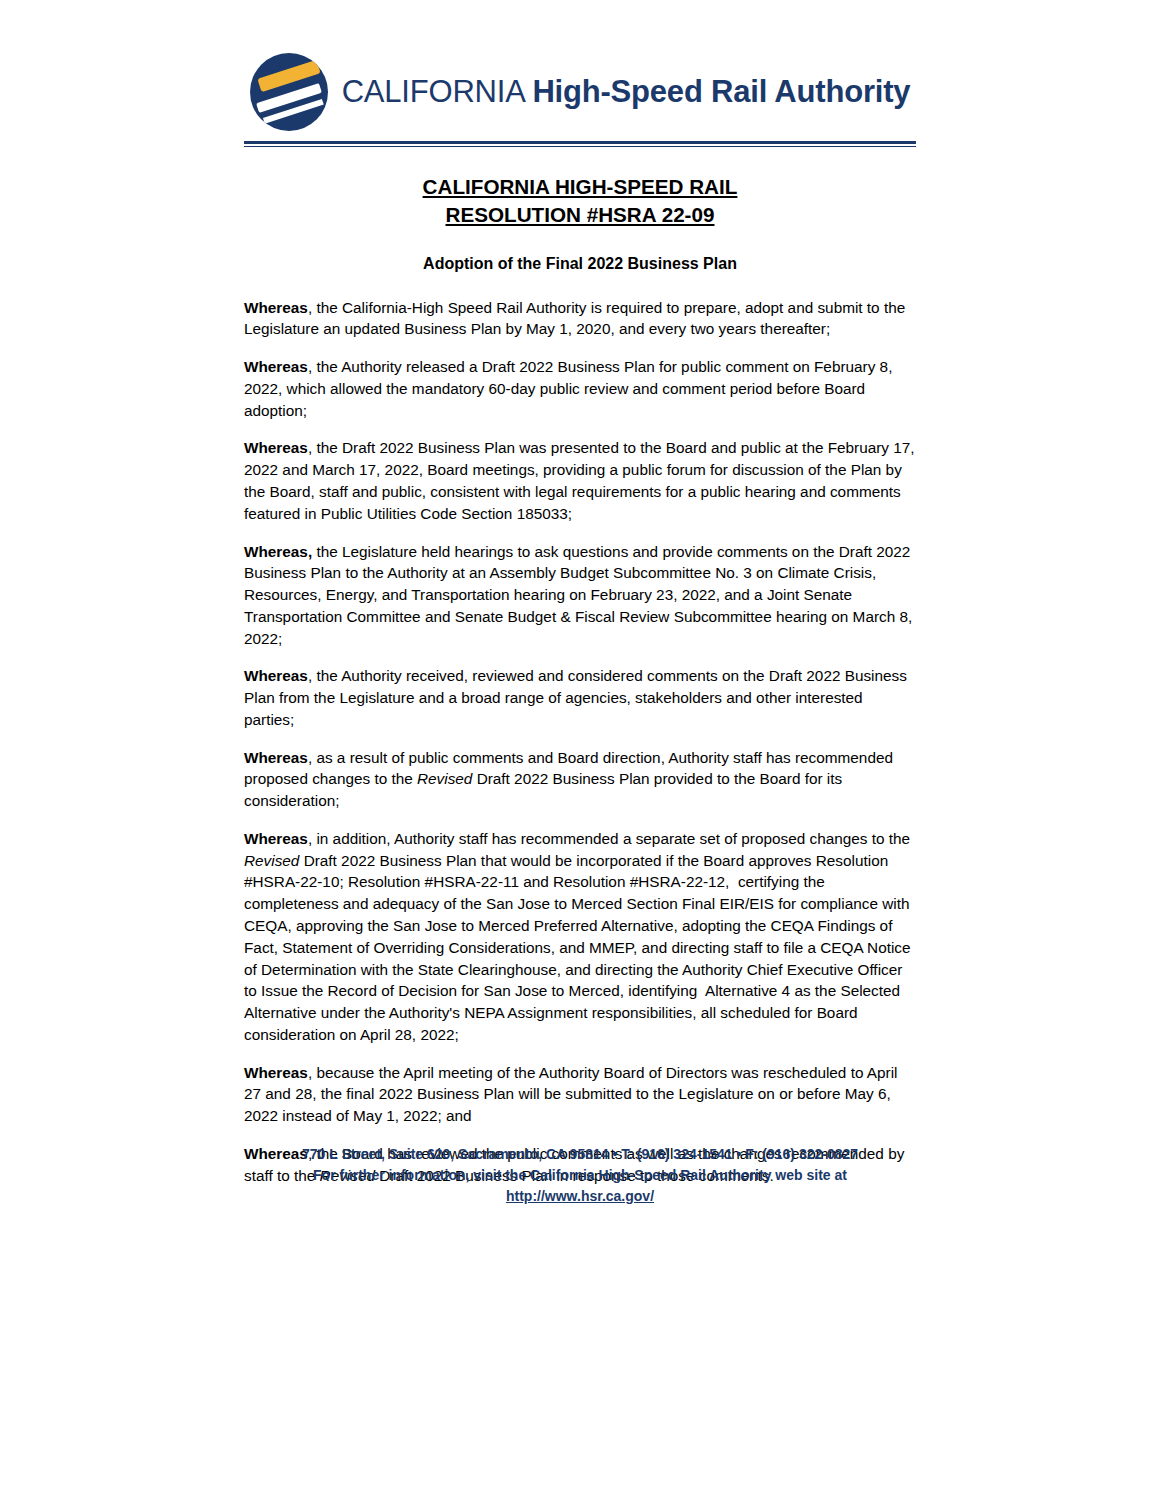CALIFORNIA High-Speed Rail Authority
CALIFORNIA HIGH-SPEED RAIL RESOLUTION #HSRA 22-09
Adoption of the Final 2022 Business Plan
Whereas, the California-High Speed Rail Authority is required to prepare, adopt and submit to the Legislature an updated Business Plan by May 1, 2020, and every two years thereafter;
Whereas, the Authority released a Draft 2022 Business Plan for public comment on February 8, 2022, which allowed the mandatory 60-day public review and comment period before Board adoption;
Whereas, the Draft 2022 Business Plan was presented to the Board and public at the February 17, 2022 and March 17, 2022, Board meetings, providing a public forum for discussion of the Plan by the Board, staff and public, consistent with legal requirements for a public hearing and comments featured in Public Utilities Code Section 185033;
Whereas, the Legislature held hearings to ask questions and provide comments on the Draft 2022 Business Plan to the Authority at an Assembly Budget Subcommittee No. 3 on Climate Crisis, Resources, Energy, and Transportation hearing on February 23, 2022, and a Joint Senate Transportation Committee and Senate Budget & Fiscal Review Subcommittee hearing on March 8, 2022;
Whereas, the Authority received, reviewed and considered comments on the Draft 2022 Business Plan from the Legislature and a broad range of agencies, stakeholders and other interested parties;
Whereas, as a result of public comments and Board direction, Authority staff has recommended proposed changes to the Revised Draft 2022 Business Plan provided to the Board for its consideration;
Whereas, in addition, Authority staff has recommended a separate set of proposed changes to the Revised Draft 2022 Business Plan that would be incorporated if the Board approves Resolution #HSRA-22-10; Resolution #HSRA-22-11 and Resolution #HSRA-22-12, certifying the completeness and adequacy of the San Jose to Merced Section Final EIR/EIS for compliance with CEQA, approving the San Jose to Merced Preferred Alternative, adopting the CEQA Findings of Fact, Statement of Overriding Considerations, and MMEP, and directing staff to file a CEQA Notice of Determination with the State Clearinghouse, and directing the Authority Chief Executive Officer to Issue the Record of Decision for San Jose to Merced, identifying Alternative 4 as the Selected Alternative under the Authority's NEPA Assignment responsibilities, all scheduled for Board consideration on April 28, 2022;
Whereas, because the April meeting of the Authority Board of Directors was rescheduled to April 27 and 28, the final 2022 Business Plan will be submitted to the Legislature on or before May 6, 2022 instead of May 1, 2022; and
Whereas, the Board has reviewed the public comments as well as the changes recommended by staff to the Revised Draft 2022 Business Plan in response to those comments.
770 L Street, Suite 620, Sacramento, CA 95814 • T: (916) 324-1541 • F: (916) 322-0827
For further information, visit the California High-Speed Rail Authority web site at http://www.hsr.ca.gov/